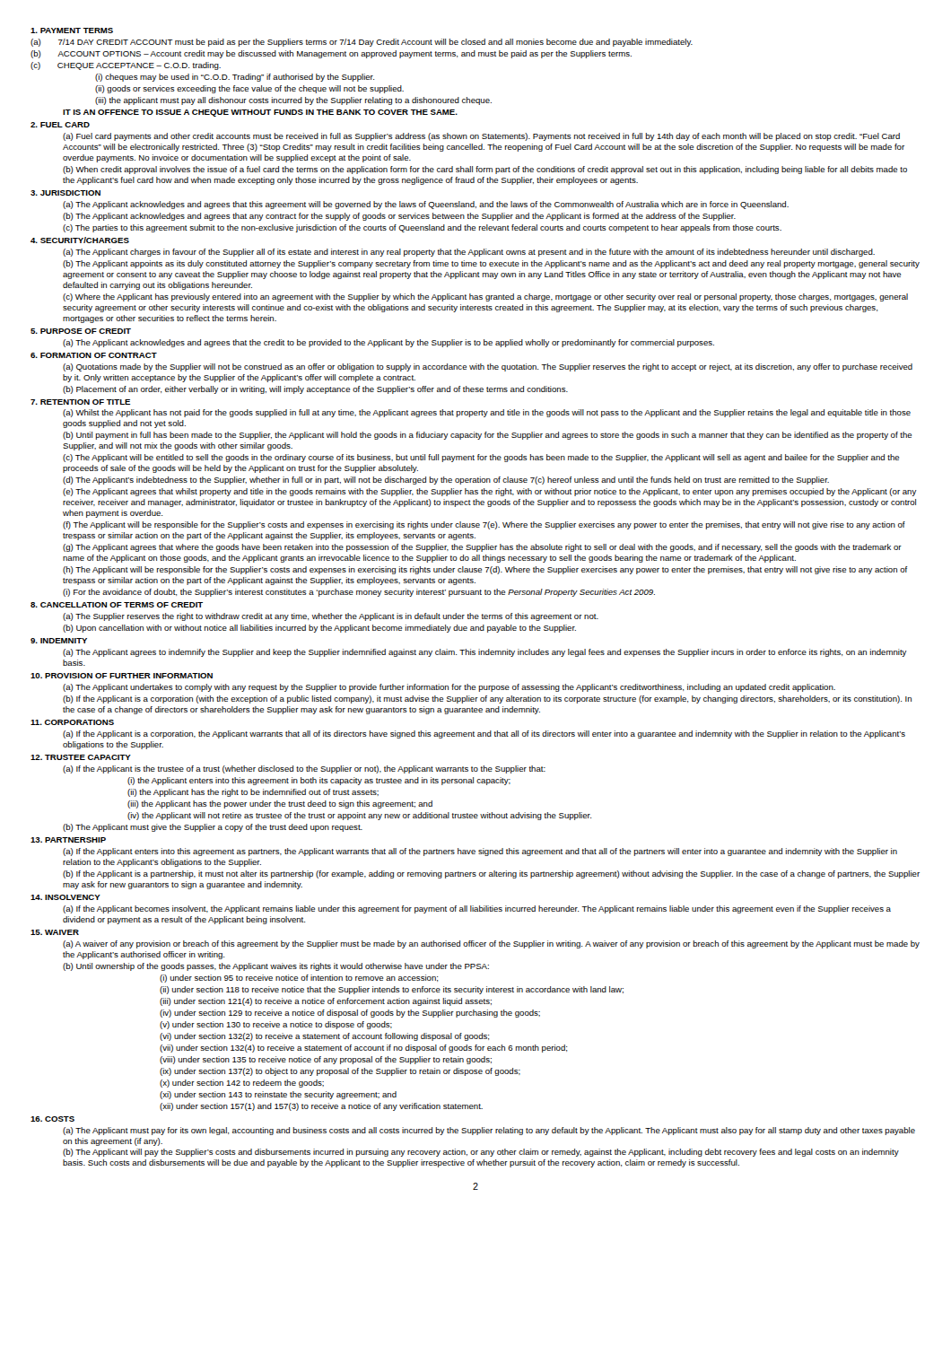1. Payment Terms
(a) 7/14 DAY CREDIT ACCOUNT must be paid as per the Suppliers terms or 7/14 Day Credit Account will be closed and all monies become due and payable immediately.
(b) ACCOUNT OPTIONS – Account credit may be discussed with Management on approved payment terms, and must be paid as per the Suppliers terms.
(c) CHEQUE ACCEPTANCE – C.O.D. trading.
(i) cheques may be used in “C.O.D. Trading” if authorised by the Supplier.
(ii) goods or services exceeding the face value of the cheque will not be supplied.
(iii) the applicant must pay all dishonour costs incurred by the Supplier relating to a dishonoured cheque.
It is an offence to issue a cheque without funds in the bank to cover the same.
2. Fuel Card
(a) Fuel card payments and other credit accounts must be received in full as Supplier’s address (as shown on Statements). Payments not received in full by 14th day of each month will be placed on stop credit. “Fuel Card Accounts” will be electronically restricted. Three (3) “Stop Credits” may result in credit facilities being cancelled. The reopening of Fuel Card Account will be at the sole discretion of the Supplier. No requests will be made for overdue payments. No invoice or documentation will be supplied except at the point of sale.
(b) When credit approval involves the issue of a fuel card the terms on the application form for the card shall form part of the conditions of credit approval set out in this application, including being liable for all debits made to the Applicant’s fuel card how and when made excepting only those incurred by the gross negligence of fraud of the Supplier, their employees or agents.
3. Jurisdiction
(a) The Applicant acknowledges and agrees that this agreement will be governed by the laws of Queensland, and the laws of the Commonwealth of Australia which are in force in Queensland.
(b) The Applicant acknowledges and agrees that any contract for the supply of goods or services between the Supplier and the Applicant is formed at the address of the Supplier.
(c) The parties to this agreement submit to the non-exclusive jurisdiction of the courts of Queensland and the relevant federal courts and courts competent to hear appeals from those courts.
4. Security/Charges
(a) The Applicant charges in favour of the Supplier all of its estate and interest in any real property that the Applicant owns at present and in the future with the amount of its indebtedness hereunder until discharged.
(b) The Applicant appoints as its duly constituted attorney the Supplier’s company secretary from time to time to execute in the Applicant’s name and as the Applicant’s act and deed any real property mortgage, general security agreement or consent to any caveat the Supplier may choose to lodge against real property that the Applicant may own in any Land Titles Office in any state or territory of Australia, even though the Applicant may not have defaulted in carrying out its obligations hereunder.
(c) Where the Applicant has previously entered into an agreement with the Supplier by which the Applicant has granted a charge, mortgage or other security over real or personal property, those charges, mortgages, general security agreement or other security interests will continue and co-exist with the obligations and security interests created in this agreement. The Supplier may, at its election, vary the terms of such previous charges, mortgages or other securities to reflect the terms herein.
5. Purpose of Credit
(a) The Applicant acknowledges and agrees that the credit to be provided to the Applicant by the Supplier is to be applied wholly or predominantly for commercial purposes.
6. Formation of Contract
(a) Quotations made by the Supplier will not be construed as an offer or obligation to supply in accordance with the quotation. The Supplier reserves the right to accept or reject, at its discretion, any offer to purchase received by it. Only written acceptance by the Supplier of the Applicant’s offer will complete a contract.
(b) Placement of an order, either verbally or in writing, will imply acceptance of the Supplier’s offer and of these terms and conditions.
7. Retention of Title
(a) Whilst the Applicant has not paid for the goods supplied in full at any time, the Applicant agrees that property and title in the goods will not pass to the Applicant and the Supplier retains the legal and equitable title in those goods supplied and not yet sold.
(b) Until payment in full has been made to the Supplier, the Applicant will hold the goods in a fiduciary capacity for the Supplier and agrees to store the goods in such a manner that they can be identified as the property of the Supplier, and will not mix the goods with other similar goods.
(c) The Applicant will be entitled to sell the goods in the ordinary course of its business, but until full payment for the goods has been made to the Supplier, the Applicant will sell as agent and bailee for the Supplier and the proceeds of sale of the goods will be held by the Applicant on trust for the Supplier absolutely.
(d) The Applicant’s indebtedness to the Supplier, whether in full or in part, will not be discharged by the operation of clause 7(c) hereof unless and until the funds held on trust are remitted to the Supplier.
(e) The Applicant agrees that whilst property and title in the goods remains with the Supplier, the Supplier has the right, with or without prior notice to the Applicant, to enter upon any premises occupied by the Applicant (or any receiver, receiver and manager, administrator, liquidator or trustee in bankruptcy of the Applicant) to inspect the goods of the Supplier and to repossess the goods which may be in the Applicant’s possession, custody or control when payment is overdue.
(f) The Applicant will be responsible for the Supplier’s costs and expenses in exercising its rights under clause 7(e). Where the Supplier exercises any power to enter the premises, that entry will not give rise to any action of trespass or similar action on the part of the Applicant against the Supplier, its employees, servants or agents.
(g) The Applicant agrees that where the goods have been retaken into the possession of the Supplier, the Supplier has the absolute right to sell or deal with the goods, and if necessary, sell the goods with the trademark or name of the Applicant on those goods, and the Applicant grants an irrevocable licence to the Supplier to do all things necessary to sell the goods bearing the name or trademark of the Applicant.
(h) The Applicant will be responsible for the Supplier’s costs and expenses in exercising its rights under clause 7(d). Where the Supplier exercises any power to enter the premises, that entry will not give rise to any action of trespass or similar action on the part of the Applicant against the Supplier, its employees, servants or agents.
(i) For the avoidance of doubt, the Supplier’s interest constitutes a ‘purchase money security interest’ pursuant to the Personal Property Securities Act 2009.
8. Cancellation of Terms of Credit
(a) The Supplier reserves the right to withdraw credit at any time, whether the Applicant is in default under the terms of this agreement or not.
(b) Upon cancellation with or without notice all liabilities incurred by the Applicant become immediately due and payable to the Supplier.
9. Indemnity
(a) The Applicant agrees to indemnify the Supplier and keep the Supplier indemnified against any claim. This indemnity includes any legal fees and expenses the Supplier incurs in order to enforce its rights, on an indemnity basis.
10. Provision of Further Information
(a) The Applicant undertakes to comply with any request by the Supplier to provide further information for the purpose of assessing the Applicant’s creditworthiness, including an updated credit application.
(b) If the Applicant is a corporation (with the exception of a public listed company), it must advise the Supplier of any alteration to its corporate structure (for example, by changing directors, shareholders, or its constitution). In the case of a change of directors or shareholders the Supplier may ask for new guarantors to sign a guarantee and indemnity.
11. Corporations
(a) If the Applicant is a corporation, the Applicant warrants that all of its directors have signed this agreement and that all of its directors will enter into a guarantee and indemnity with the Supplier in relation to the Applicant’s obligations to the Supplier.
12. Trustee Capacity
(a) If the Applicant is the trustee of a trust (whether disclosed to the Supplier or not), the Applicant warrants to the Supplier that:
(i) the Applicant enters into this agreement in both its capacity as trustee and in its personal capacity;
(ii) the Applicant has the right to be indemnified out of trust assets;
(iii) the Applicant has the power under the trust deed to sign this agreement; and
(iv) the Applicant will not retire as trustee of the trust or appoint any new or additional trustee without advising the Supplier.
(b) The Applicant must give the Supplier a copy of the trust deed upon request.
13. Partnership
(a) If the Applicant enters into this agreement as partners, the Applicant warrants that all of the partners have signed this agreement and that all of the partners will enter into a guarantee and indemnity with the Supplier in relation to the Applicant’s obligations to the Supplier.
(b) If the Applicant is a partnership, it must not alter its partnership (for example, adding or removing partners or altering its partnership agreement) without advising the Supplier. In the case of a change of partners, the Supplier may ask for new guarantors to sign a guarantee and indemnity.
14. Insolvency
(a) If the Applicant becomes insolvent, the Applicant remains liable under this agreement for payment of all liabilities incurred hereunder. The Applicant remains liable under this agreement even if the Supplier receives a dividend or payment as a result of the Applicant being insolvent.
15. Waiver
(a) A waiver of any provision or breach of this agreement by the Supplier must be made by an authorised officer of the Supplier in writing. A waiver of any provision or breach of this agreement by the Applicant must be made by the Applicant’s authorised officer in writing.
(b) Until ownership of the goods passes, the Applicant waives its rights it would otherwise have under the PPSA:
(i) under section 95 to receive notice of intention to remove an accession;
(ii) under section 118 to receive notice that the Supplier intends to enforce its security interest in accordance with land law;
(iii) under section 121(4) to receive a notice of enforcement action against liquid assets;
(iv) under section 129 to receive a notice of disposal of goods by the Supplier purchasing the goods;
(v) under section 130 to receive a notice to dispose of goods;
(vi) under section 132(2) to receive a statement of account following disposal of goods;
(vii) under section 132(4) to receive a statement of account if no disposal of goods for each 6 month period;
(viii) under section 135 to receive notice of any proposal of the Supplier to retain goods;
(ix) under section 137(2) to object to any proposal of the Supplier to retain or dispose of goods;
(x) under section 142 to redeem the goods;
(xi) under section 143 to reinstate the security agreement; and
(xii) under section 157(1) and 157(3) to receive a notice of any verification statement.
16. Costs
(a) The Applicant must pay for its own legal, accounting and business costs and all costs incurred by the Supplier relating to any default by the Applicant. The Applicant must also pay for all stamp duty and other taxes payable on this agreement (if any).
(b) The Applicant will pay the Supplier’s costs and disbursements incurred in pursuing any recovery action, or any other claim or remedy, against the Applicant, including debt recovery fees and legal costs on an indemnity basis. Such costs and disbursements will be due and payable by the Applicant to the Supplier irrespective of whether pursuit of the recovery action, claim or remedy is successful.
2